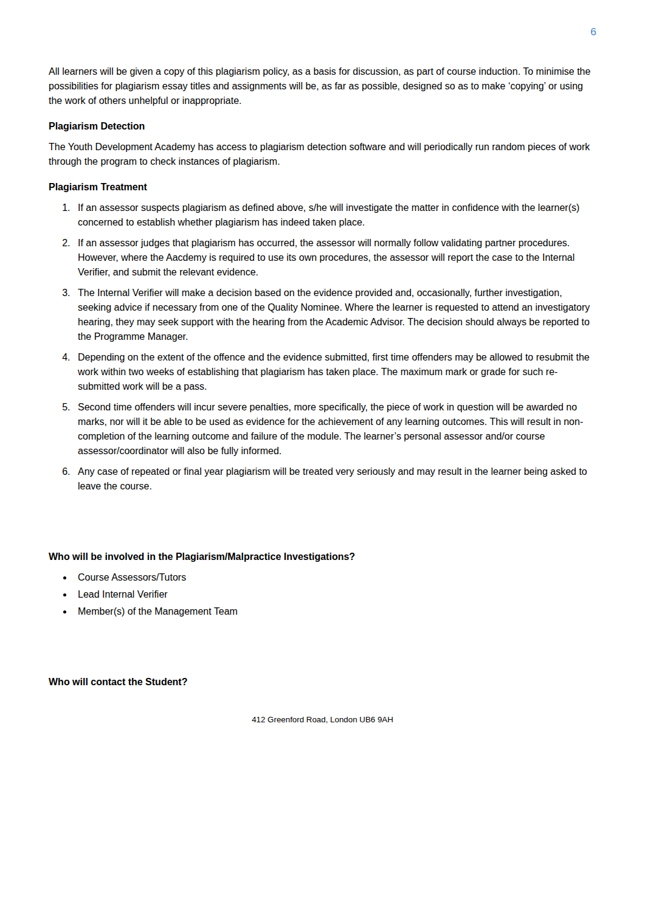6
All learners will be given a copy of this plagiarism policy, as a basis for discussion, as part of course induction. To minimise the possibilities for plagiarism essay titles and assignments will be, as far as possible, designed so as to make ‘copying’ or using the work of others unhelpful or inappropriate.
Plagiarism Detection
The Youth Development Academy has access to plagiarism detection software and will periodically run random pieces of work through the program to check instances of plagiarism.
Plagiarism Treatment
If an assessor suspects plagiarism as defined above, s/he will investigate the matter in confidence with the learner(s) concerned to establish whether plagiarism has indeed taken place.
If an assessor judges that plagiarism has occurred, the assessor will normally follow validating partner procedures. However, where the Aacdemy is required to use its own procedures, the assessor will report the case to the Internal Verifier, and submit the relevant evidence.
The Internal Verifier will make a decision based on the evidence provided and, occasionally, further investigation, seeking advice if necessary from one of the Quality Nominee. Where the learner is requested to attend an investigatory hearing, they may seek support with the hearing from the Academic Advisor. The decision should always be reported to the Programme Manager.
Depending on the extent of the offence and the evidence submitted, first time offenders may be allowed to resubmit the work within two weeks of establishing that plagiarism has taken place. The maximum mark or grade for such re-submitted work will be a pass.
Second time offenders will incur severe penalties, more specifically, the piece of work in question will be awarded no marks, nor will it be able to be used as evidence for the achievement of any learning outcomes. This will result in non-completion of the learning outcome and failure of the module. The learner’s personal assessor and/or course assessor/coordinator will also be fully informed.
Any case of repeated or final year plagiarism will be treated very seriously and may result in the learner being asked to leave the course.
Who will be involved in the Plagiarism/Malpractice Investigations?
Course Assessors/Tutors
Lead Internal Verifier
Member(s) of the Management Team
Who will contact the Student?
412 Greenford Road, London UB6 9AH